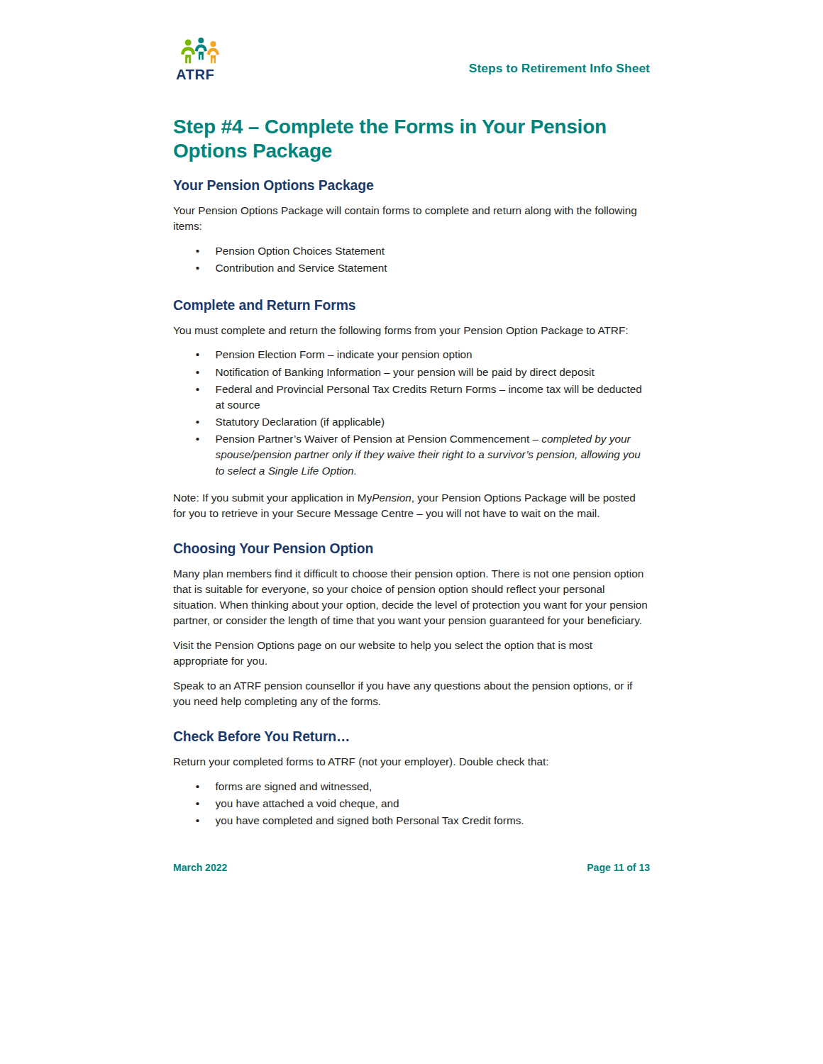ATRF
Steps to Retirement Info Sheet
Step #4 – Complete the Forms in Your Pension
Options Package
Your Pension Options Package
Your Pension Options Package will contain forms to complete and return along with the following items:
Pension Option Choices Statement
Contribution and Service Statement
Complete and Return Forms
You must complete and return the following forms from your Pension Option Package to ATRF:
Pension Election Form – indicate your pension option
Notification of Banking Information – your pension will be paid by direct deposit
Federal and Provincial Personal Tax Credits Return Forms – income tax will be deducted at source
Statutory Declaration (if applicable)
Pension Partner’s Waiver of Pension at Pension Commencement – completed by your spouse/pension partner only if they waive their right to a survivor’s pension, allowing you to select a Single Life Option.
Note: If you submit your application in MyPension, your Pension Options Package will be posted for you to retrieve in your Secure Message Centre – you will not have to wait on the mail.
Choosing Your Pension Option
Many plan members find it difficult to choose their pension option. There is not one pension option that is suitable for everyone, so your choice of pension option should reflect your personal situation. When thinking about your option, decide the level of protection you want for your pension partner, or consider the length of time that you want your pension guaranteed for your beneficiary.
Visit the Pension Options page on our website to help you select the option that is most appropriate for you.
Speak to an ATRF pension counsellor if you have any questions about the pension options, or if you need help completing any of the forms.
Check Before You Return…
Return your completed forms to ATRF (not your employer). Double check that:
forms are signed and witnessed,
you have attached a void cheque, and
you have completed and signed both Personal Tax Credit forms.
March 2022 Page 11 of 13